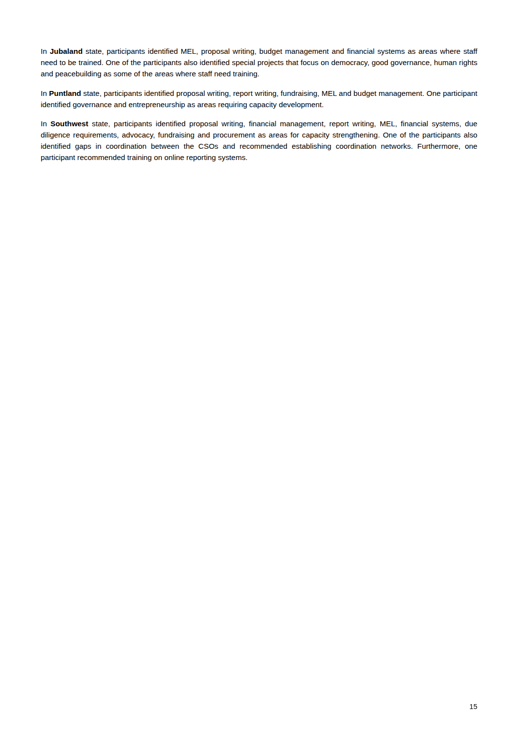In Jubaland state, participants identified MEL, proposal writing, budget management and financial systems as areas where staff need to be trained. One of the participants also identified special projects that focus on democracy, good governance, human rights and peacebuilding as some of the areas where staff need training.
In Puntland state, participants identified proposal writing, report writing, fundraising, MEL and budget management. One participant identified governance and entrepreneurship as areas requiring capacity development.
In Southwest state, participants identified proposal writing, financial management, report writing, MEL, financial systems, due diligence requirements, advocacy, fundraising and procurement as areas for capacity strengthening. One of the participants also identified gaps in coordination between the CSOs and recommended establishing coordination networks. Furthermore, one participant recommended training on online reporting systems.
15